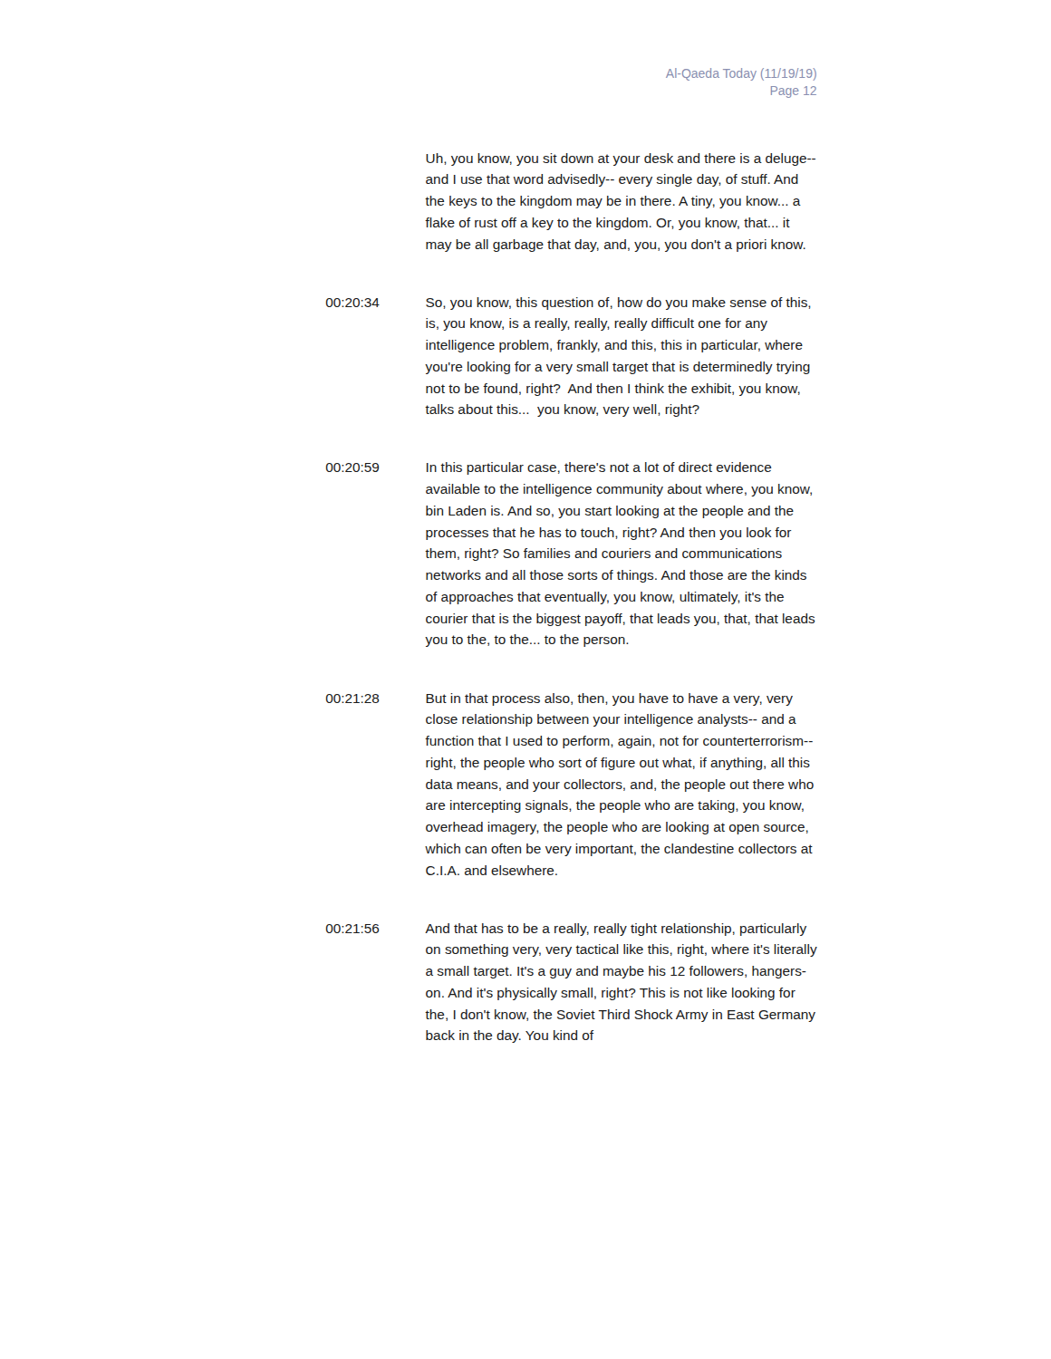Al-Qaeda Today (11/19/19)
Page 12
00:00:00
Uh, you know, you sit down at your desk and there is a deluge-- and I use that word advisedly-- every single day, of stuff. And the keys to the kingdom may be in there. A tiny, you know... a flake of rust off a key to the kingdom. Or, you know, that... it may be all garbage that day, and, you, you don't a priori know.
00:20:34
So, you know, this question of, how do you make sense of this, is, you know, is a really, really, really difficult one for any intelligence problem, frankly, and this, this in particular, where you're looking for a very small target that is determinedly trying not to be found, right? And then I think the exhibit, you know, talks about this... you know, very well, right?
00:20:59
In this particular case, there's not a lot of direct evidence available to the intelligence community about where, you know, bin Laden is. And so, you start looking at the people and the processes that he has to touch, right? And then you look for them, right? So families and couriers and communications networks and all those sorts of things. And those are the kinds of approaches that eventually, you know, ultimately, it's the courier that is the biggest payoff, that leads you, that, that leads you to the, to the... to the person.
00:21:28
But in that process also, then, you have to have a very, very close relationship between your intelligence analysts-- and a function that I used to perform, again, not for counterterrorism-- right, the people who sort of figure out what, if anything, all this data means, and your collectors, and, the people out there who are intercepting signals, the people who are taking, you know, overhead imagery, the people who are looking at open source, which can often be very important, the clandestine collectors at C.I.A. and elsewhere.
00:21:56
And that has to be a really, really tight relationship, particularly on something very, very tactical like this, right, where it's literally a small target. It's a guy and maybe his 12 followers, hangers-on. And it's physically small, right? This is not like looking for the, I don't know, the Soviet Third Shock Army in East Germany back in the day. You kind of